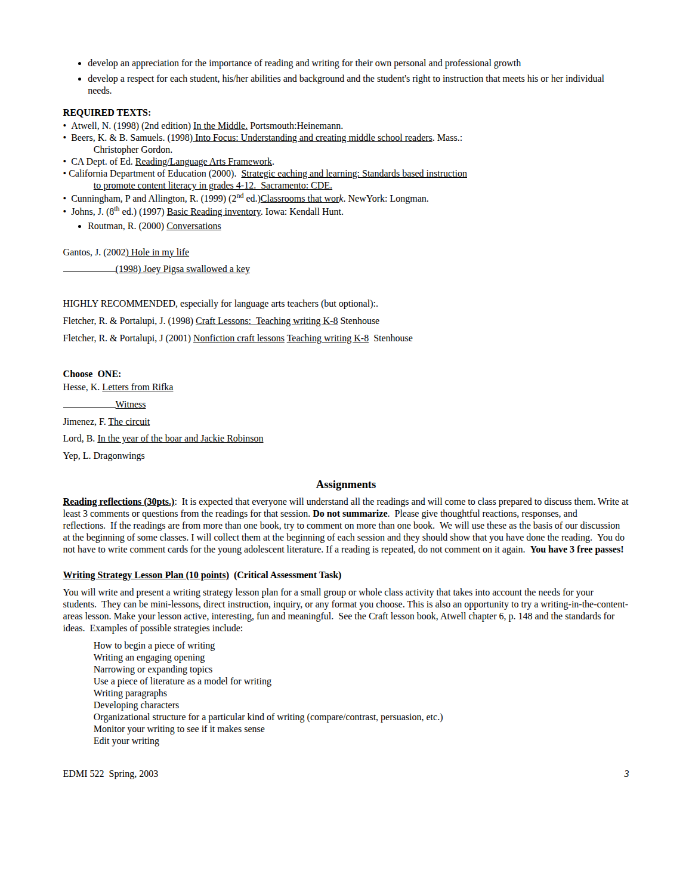develop an appreciation for the importance of reading and writing for their own personal and professional growth
develop a respect for each student, his/her abilities and background and the student's right to instruction that meets his or her individual needs.
REQUIRED TEXTS:
• Atwell, N. (1998) (2nd edition) In the Middle. Portsmouth:Heinemann.
• Beers, K. & B. Samuels. (1998) Into Focus: Understanding and creating middle school readers. Mass.:
Christopher Gordon.
• CA Dept. of Ed. Reading/Language Arts Framework.
• California Department of Education (2000). Strategic eaching and learning: Standards based instruction
to promote content literacy in grades 4-12. Sacramento: CDE.
• Cunningham, P and Allington, R. (1999) (2nd ed.)Classrooms that wor k. NewYork: Longman.
• Johns, J. (8th ed.) (1997) Basic Reading inventory. Iowa: Kendall Hunt.
Routman, R. (2000) Conversations
Gantos, J. (2002) Hole in my life
(1998) Joey Pigsa swallowed a key
HIGHLY RECOMMENDED, especially for language arts teachers (but optional):.
Fletcher, R. & Portalupi, J. (1998) Craft Lessons: Teaching writing K-8 Stenhouse
Fletcher, R. & Portalupi, J (2001) Nonfiction craft lessons Teaching writing K-8 Stenhouse
Choose ONE:
Hesse, K. Letters from Rifka
Witness
Jimenez, F. The circuit
Lord, B. In the year of the boar and Jackie Robinson
Yep, L. Dragonwings
Assignments
Reading reflections (30pts.): It is expected that everyone will understand all the readings and will come to class prepared to discuss them. Write at least 3 comments or questions from the readings for that session. Do not summarize. Please give thoughtful reactions, responses, and reflections. If the readings are from more than one book, try to comment on more than one book. We will use these as the basis of our discussion at the beginning of some classes. I will collect them at the beginning of each session and they should show that you have done the reading. You do not have to write comment cards for the young adolescent literature. If a reading is repeated, do not comment on it again. You have 3 free passes!
Writing Strategy Lesson Plan (10 points) (Critical Assessment Task)
You will write and present a writing strategy lesson plan for a small group or whole class activity that takes into account the needs for your students. They can be mini-lessons, direct instruction, inquiry, or any format you choose. This is also an opportunity to try a writing-in-the-content-areas lesson. Make your lesson active, interesting, fun and meaningful. See the Craft lesson book, Atwell chapter 6, p. 148 and the standards for ideas. Examples of possible strategies include:
How to begin a piece of writing
Writing an engaging opening
Narrowing or expanding topics
Use a piece of literature as a model for writing
Writing paragraphs
Developing characters
Organizational structure for a particular kind of writing (compare/contrast, persuasion, etc.)
Monitor your writing to see if it makes sense
Edit your writing
EDMI 522 Spring, 2003 3